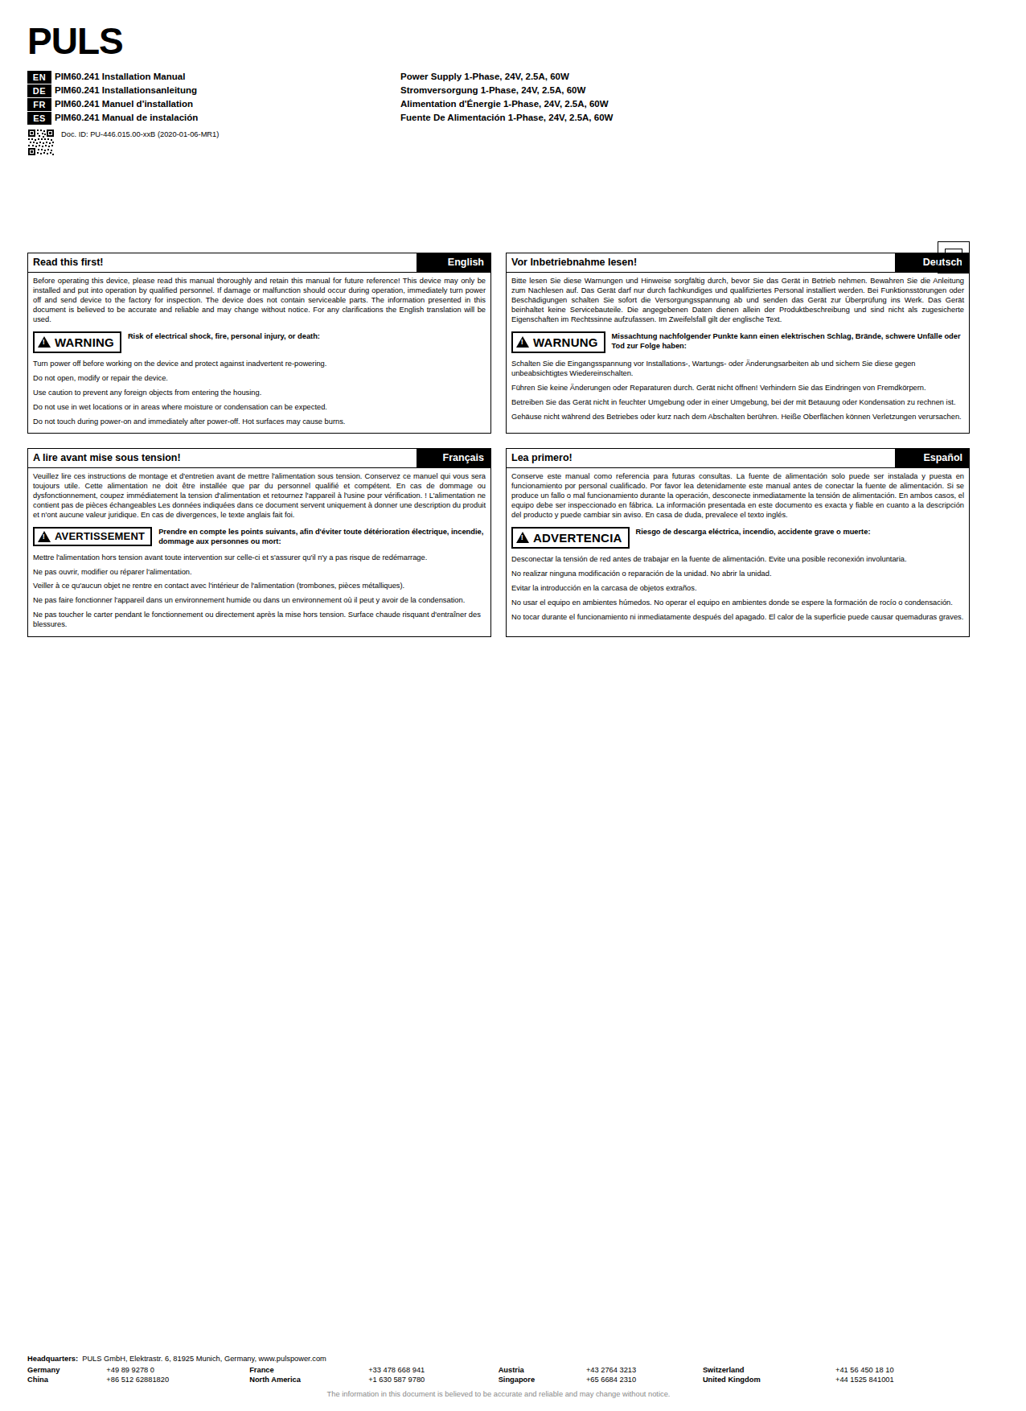PULS
| EN | PIM60.241 Installation Manual | Power Supply 1-Phase, 24V, 2.5A, 60W |
| DE | PIM60.241 Installationsanleitung | Stromversorgung 1-Phase, 24V, 2.5A, 60W |
| FR | PIM60.241 Manuel d'installation | Alimentation d'Énergie 1-Phase, 24V, 2.5A, 60W |
| ES | PIM60.241 Manual de instalación | Fuente De Alimentación 1-Phase, 24V, 2.5A, 60W |
Doc. ID: PU-446.015.00-xxB (2020-01-06-MR1)
Read this first!
English
Before operating this device, please read this manual thoroughly and retain this manual for future reference! This device may only be installed and put into operation by qualified personnel. If damage or malfunction should occur during operation, immediately turn power off and send device to the factory for inspection. The device does not contain serviceable parts. The information presented in this document is believed to be accurate and reliable and may change without notice. For any clarifications the English translation will be used.
WARNING
Risk of electrical shock, fire, personal injury, or death:
Turn power off before working on the device and protect against inadvertent re-powering.
Do not open, modify or repair the device.
Use caution to prevent any foreign objects from entering the housing.
Do not use in wet locations or in areas where moisture or condensation can be expected.
Do not touch during power-on and immediately after power-off. Hot surfaces may cause burns.
Vor Inbetriebnahme lesen!
Deutsch
Bitte lesen Sie diese Warnungen und Hinweise sorgfältig durch, bevor Sie das Gerät in Betrieb nehmen. Bewahren Sie die Anleitung zum Nachlesen auf. Das Gerät darf nur durch fachkundiges und qualifiziertes Personal installiert werden. Bei Funktionsstörungen oder Beschädigungen schalten Sie sofort die Versorgungsspannung ab und senden das Gerät zur Überprüfung ins Werk. Das Gerät beinhaltet keine Servicebauteile. Die angegebenen Daten dienen allein der Produktbeschreibung und sind nicht als zugesicherte Eigenschaften im Rechtssinne aufzufassen. Im Zweifelsfall gilt der englische Text.
WARNUNG
Missachtung nachfolgender Punkte kann einen elektrischen Schlag, Brände, schwere Unfälle oder Tod zur Folge haben:
Schalten Sie die Eingangsspannung vor Installations-, Wartungs- oder Änderungsarbeiten ab und sichern Sie diese gegen unbeabsichtigtes Wiedereinschalten.
Führen Sie keine Änderungen oder Reparaturen durch. Gerät nicht öffnen! Verhindern Sie das Eindringen von Fremdkörpern.
Betreiben Sie das Gerät nicht in feuchter Umgebung oder in einer Umgebung, bei der mit Betauung oder Kondensation zu rechnen ist.
Gehäuse nicht während des Betriebes oder kurz nach dem Abschalten berühren. Heiße Oberflächen können Verletzungen verursachen.
A lire avant mise sous tension!
Français
Veuillez lire ces instructions de montage et d'entretien avant de mettre l'alimentation sous tension. Conservez ce manuel qui vous sera toujours utile. Cette alimentation ne doit être installée que par du personnel qualifié et compétent. En cas de dommage ou dysfonctionnement, coupez immédiatement la tension d'alimentation et retournez l'appareil à l'usine pour vérification. ! L'alimentation ne contient pas de pièces échangeables Les données indiquées dans ce document servent uniquement à donner une description du produit et n'ont aucune valeur juridique. En cas de divergences, le texte anglais fait foi.
AVERTISSEMENT
Prendre en compte les points suivants, afin d'éviter toute détérioration électrique, incendie, dommage aux personnes ou mort:
Mettre l'alimentation hors tension avant toute intervention sur celle-ci et s'assurer qu'il n'y a pas risque de redémarrage.
Ne pas ouvrir, modifier ou réparer l'alimentation.
Veiller à ce qu'aucun objet ne rentre en contact avec l'intérieur de l'alimentation (trombones, pièces métalliques).
Ne pas faire fonctionner l'appareil dans un environnement humide ou dans un environnement où il peut y avoir de la condensation.
Ne pas toucher le carter pendant le fonctionnement ou directement après la mise hors tension. Surface chaude risquant d'entraîner des blessures.
Lea primero!
Español
Conserve este manual como referencia para futuras consultas. La fuente de alimentación solo puede ser instalada y puesta en funcionamiento por personal cualificado. Por favor lea detenidamente este manual antes de conectar la fuente de alimentación. Si se produce un fallo o mal funcionamiento durante la operación, desconecte inmediatamente la tensión de alimentación. En ambos casos, el equipo debe ser inspeccionado en fábrica. La información presentada en este documento es exacta y fiable en cuanto a la descripción del producto y puede cambiar sin aviso. En casa de duda, prevalece el texto inglés.
ADVERTENCIA
Riesgo de descarga eléctrica, incendio, accidente grave o muerte:
Desconectar la tensión de red antes de trabajar en la fuente de alimentación. Evite una posible reconexión involuntaria.
No realizar ninguna modificación o reparación de la unidad. No abrir la unidad.
Evitar la introducción en la carcasa de objetos extraños.
No usar el equipo en ambientes húmedos. No operar el equipo en ambientes donde se espere la formación de rocío o condensación.
No tocar durante el funcionamiento ni inmediatamente después del apagado. El calor de la superficie puede causar quemaduras graves.
Headquarters: PULS GmbH, Elektrastr. 6, 81925 Munich, Germany, www.pulspower.com
| Germany | +49 89 9278 0 | France | +33 478 668 941 | Austria | +43 2764 3213 | Switzerland | +41 56 450 18 10 |
| China | +86 512 62881820 | North America | +1 630 587 9780 | Singapore | +65 6684 2310 | United Kingdom | +44 1525 841001 |
The information in this document is believed to be accurate and reliable and may change without notice.